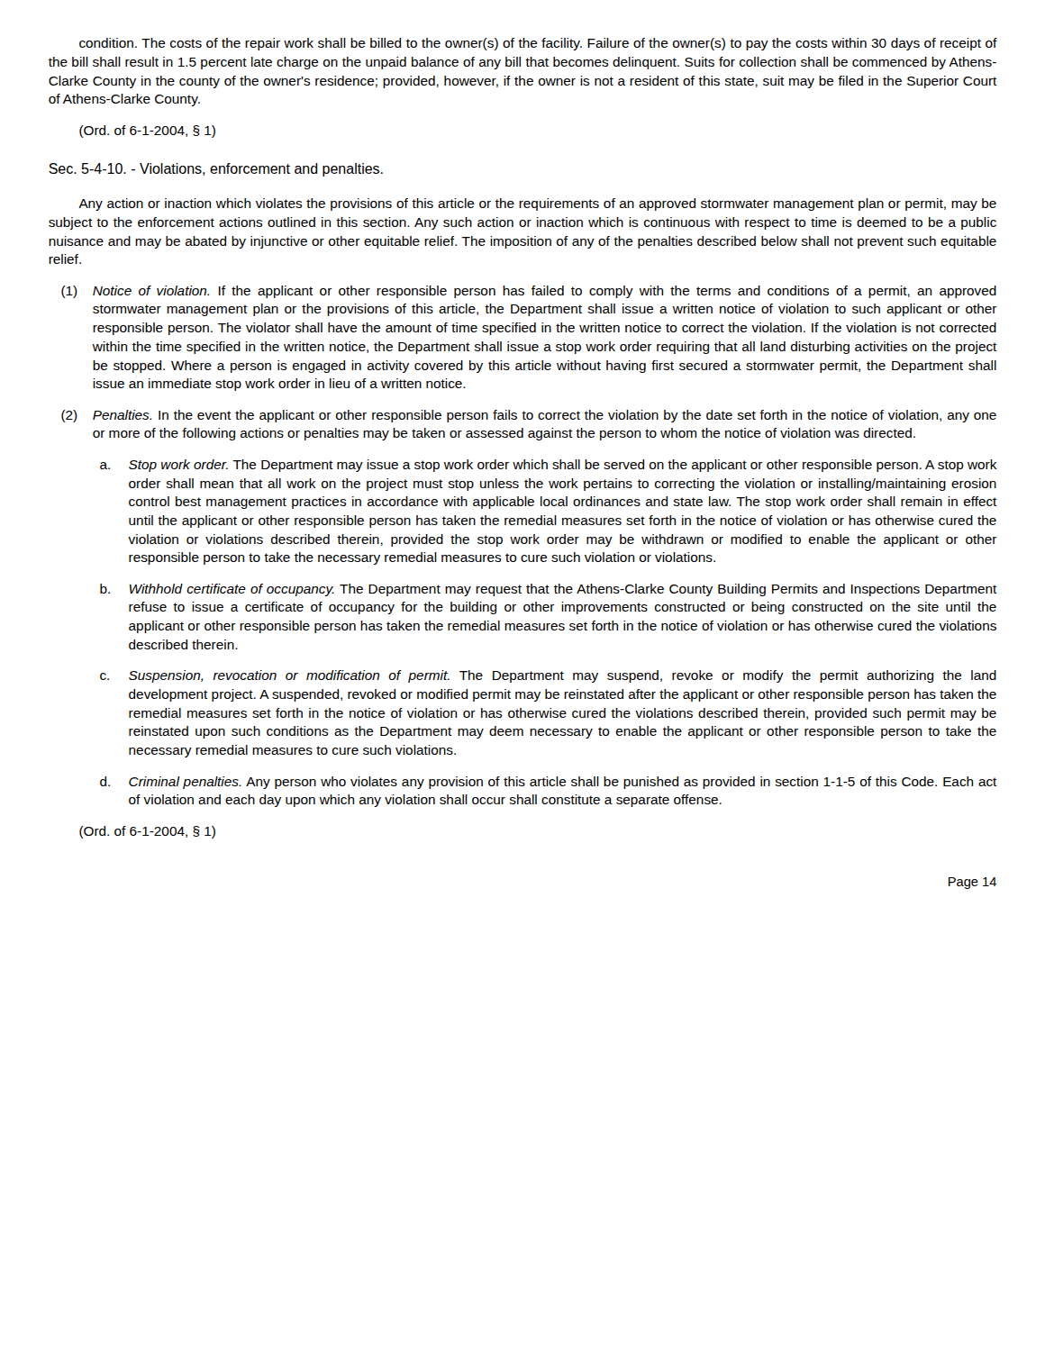condition. The costs of the repair work shall be billed to the owner(s) of the facility. Failure of the owner(s) to pay the costs within 30 days of receipt of the bill shall result in 1.5 percent late charge on the unpaid balance of any bill that becomes delinquent. Suits for collection shall be commenced by Athens-Clarke County in the county of the owner's residence; provided, however, if the owner is not a resident of this state, suit may be filed in the Superior Court of Athens-Clarke County.
(Ord. of 6-1-2004, § 1)
Sec. 5-4-10. - Violations, enforcement and penalties.
Any action or inaction which violates the provisions of this article or the requirements of an approved stormwater management plan or permit, may be subject to the enforcement actions outlined in this section. Any such action or inaction which is continuous with respect to time is deemed to be a public nuisance and may be abated by injunctive or other equitable relief. The imposition of any of the penalties described below shall not prevent such equitable relief.
(1) Notice of violation. If the applicant or other responsible person has failed to comply with the terms and conditions of a permit, an approved stormwater management plan or the provisions of this article, the Department shall issue a written notice of violation to such applicant or other responsible person. The violator shall have the amount of time specified in the written notice to correct the violation. If the violation is not corrected within the time specified in the written notice, the Department shall issue a stop work order requiring that all land disturbing activities on the project be stopped. Where a person is engaged in activity covered by this article without having first secured a stormwater permit, the Department shall issue an immediate stop work order in lieu of a written notice.
(2) Penalties. In the event the applicant or other responsible person fails to correct the violation by the date set forth in the notice of violation, any one or more of the following actions or penalties may be taken or assessed against the person to whom the notice of violation was directed.
a. Stop work order. The Department may issue a stop work order which shall be served on the applicant or other responsible person. A stop work order shall mean that all work on the project must stop unless the work pertains to correcting the violation or installing/maintaining erosion control best management practices in accordance with applicable local ordinances and state law. The stop work order shall remain in effect until the applicant or other responsible person has taken the remedial measures set forth in the notice of violation or has otherwise cured the violation or violations described therein, provided the stop work order may be withdrawn or modified to enable the applicant or other responsible person to take the necessary remedial measures to cure such violation or violations.
b. Withhold certificate of occupancy. The Department may request that the Athens-Clarke County Building Permits and Inspections Department refuse to issue a certificate of occupancy for the building or other improvements constructed or being constructed on the site until the applicant or other responsible person has taken the remedial measures set forth in the notice of violation or has otherwise cured the violations described therein.
c. Suspension, revocation or modification of permit. The Department may suspend, revoke or modify the permit authorizing the land development project. A suspended, revoked or modified permit may be reinstated after the applicant or other responsible person has taken the remedial measures set forth in the notice of violation or has otherwise cured the violations described therein, provided such permit may be reinstated upon such conditions as the Department may deem necessary to enable the applicant or other responsible person to take the necessary remedial measures to cure such violations.
d. Criminal penalties. Any person who violates any provision of this article shall be punished as provided in section 1-1-5 of this Code. Each act of violation and each day upon which any violation shall occur shall constitute a separate offense.
(Ord. of 6-1-2004, § 1)
Page 14